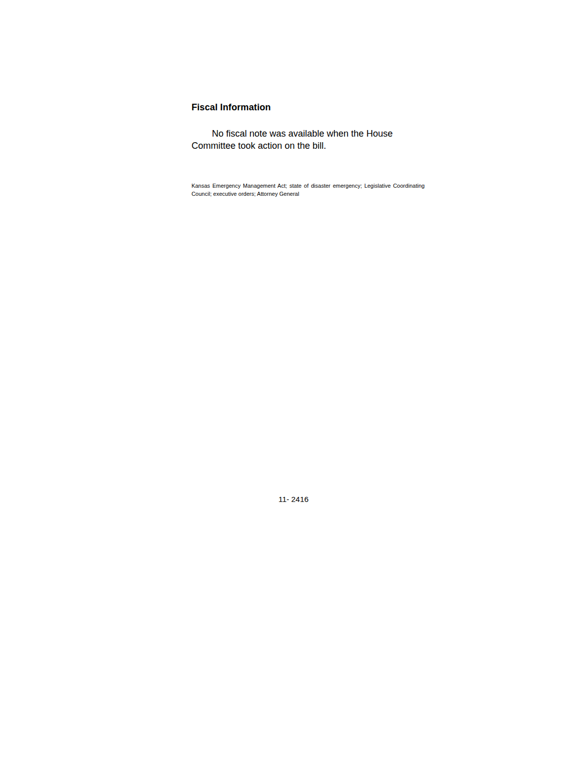Fiscal Information
No fiscal note was available when the House Committee took action on the bill.
Kansas Emergency Management Act; state of disaster emergency; Legislative Coordinating Council; executive orders; Attorney General
11- 2416